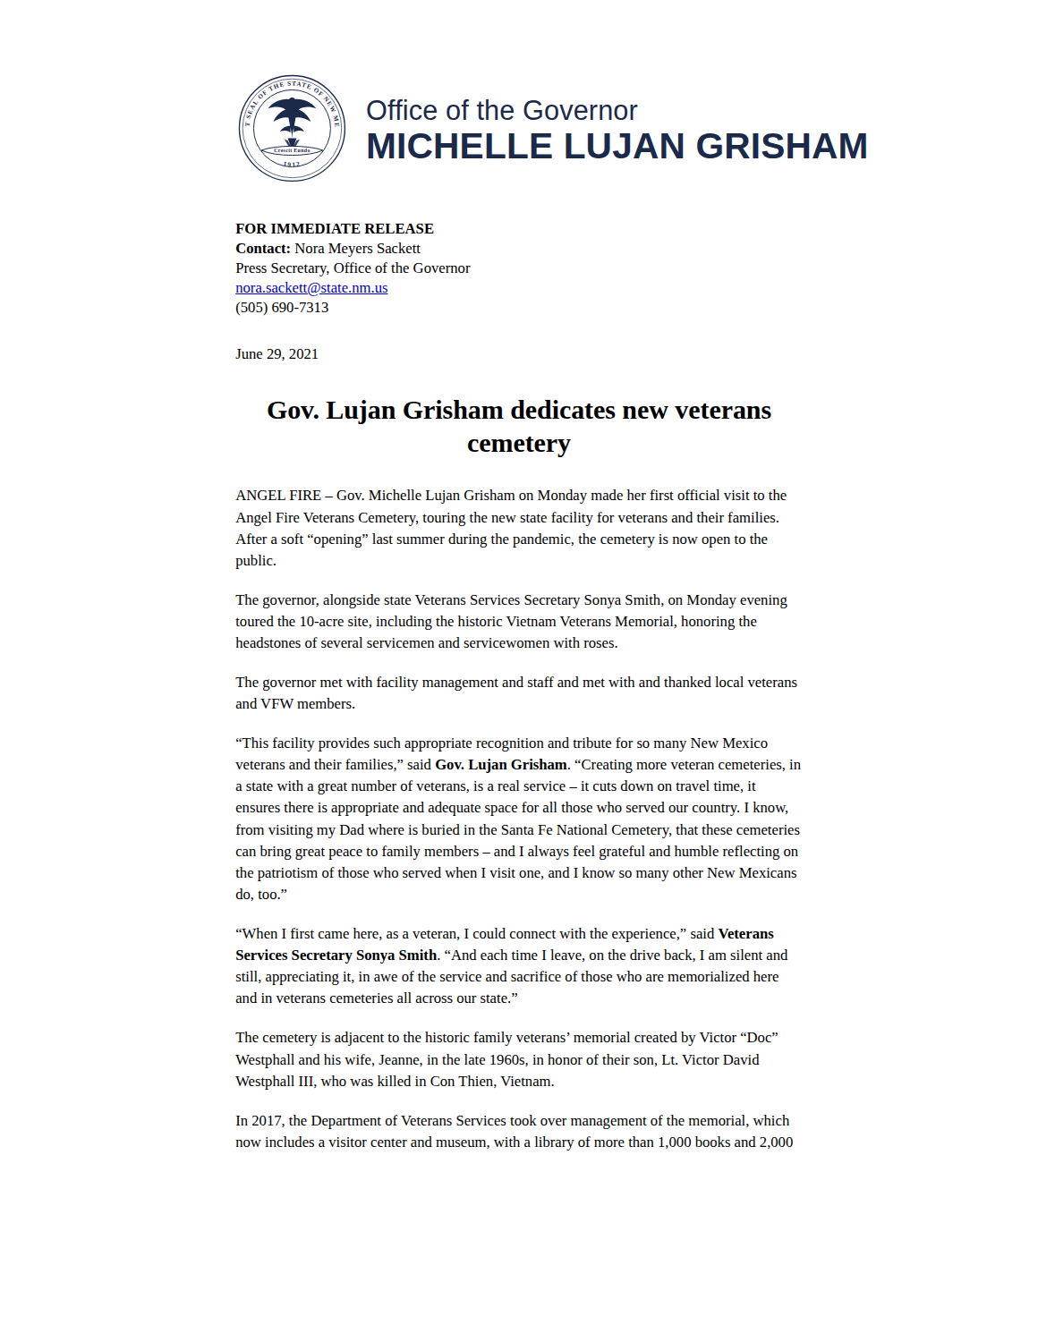GREAT SEAL OF THE STATE OF NEW MEXICO 1912 Crescit Eundo
Office of the Governor
MICHELLE LUJAN GRISHAM
FOR IMMEDIATE RELEASE
Contact: Nora Meyers Sackett
Press Secretary, Office of the Governor
nora.sackett@state.nm.us
(505) 690-7313
June 29, 2021
Gov. Lujan Grisham dedicates new veterans cemetery
ANGEL FIRE – Gov. Michelle Lujan Grisham on Monday made her first official visit to the Angel Fire Veterans Cemetery, touring the new state facility for veterans and their families. After a soft “opening” last summer during the pandemic, the cemetery is now open to the public.
The governor, alongside state Veterans Services Secretary Sonya Smith, on Monday evening toured the 10-acre site, including the historic Vietnam Veterans Memorial, honoring the headstones of several servicemen and servicewomen with roses.
The governor met with facility management and staff and met with and thanked local veterans and VFW members.
“This facility provides such appropriate recognition and tribute for so many New Mexico veterans and their families,” said Gov. Lujan Grisham. “Creating more veteran cemeteries, in a state with a great number of veterans, is a real service – it cuts down on travel time, it ensures there is appropriate and adequate space for all those who served our country. I know, from visiting my Dad where is buried in the Santa Fe National Cemetery, that these cemeteries can bring great peace to family members – and I always feel grateful and humble reflecting on the patriotism of those who served when I visit one, and I know so many other New Mexicans do, too.”
“When I first came here, as a veteran, I could connect with the experience,” said Veterans Services Secretary Sonya Smith. “And each time I leave, on the drive back, I am silent and still, appreciating it, in awe of the service and sacrifice of those who are memorialized here and in veterans cemeteries all across our state.”
The cemetery is adjacent to the historic family veterans’ memorial created by Victor “Doc” Westphall and his wife, Jeanne, in the late 1960s, in honor of their son, Lt. Victor David Westphall III, who was killed in Con Thien, Vietnam.
In 2017, the Department of Veterans Services took over management of the memorial, which now includes a visitor center and museum, with a library of more than 1,000 books and 2,000